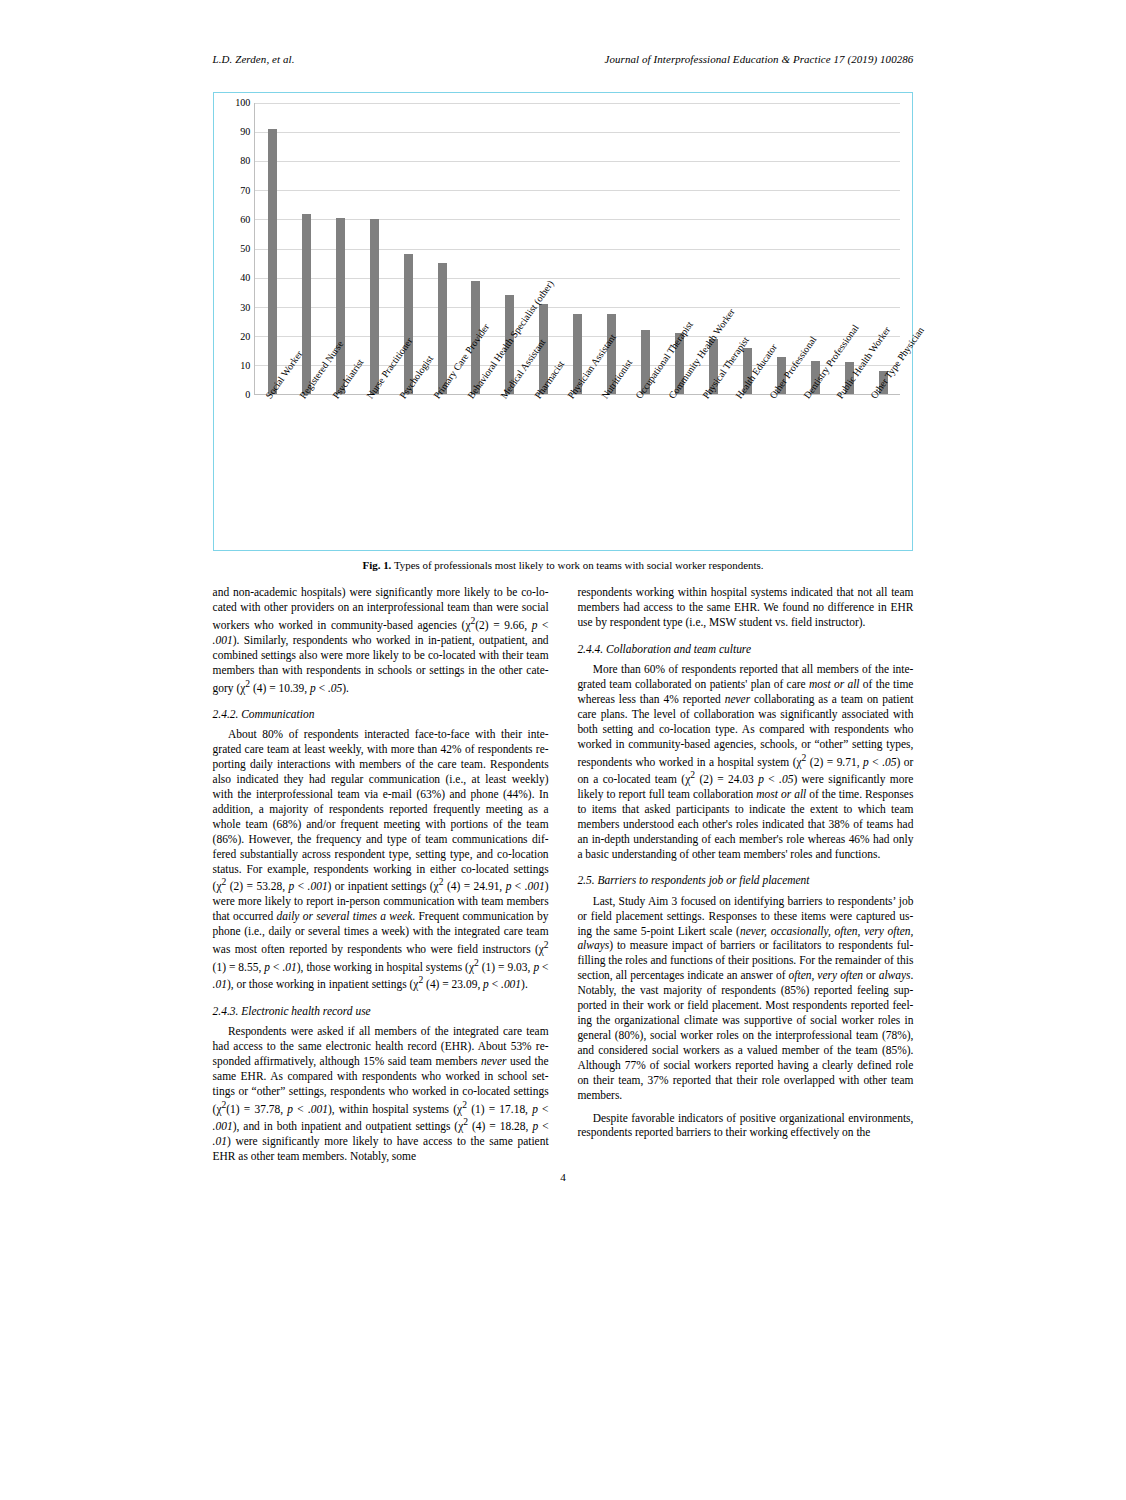L.D. Zerden, et al.
Journal of Interprofessional Education & Practice 17 (2019) 100286
100
90
80
70
60
50
40
30
20
10
0
Social Worker
Registered Nurse
Psychiatrist
Nurse Practitioner
Psychologist
Primary Care Provider
Behavioral Health Specialist (other)
Medical Assistant
Pharmacist
Physician Assistant
Nutritionist
Occupational Therapist
Community Health Worker
Physical Therapist
Health Educator
Other Professional
Dentistry Professional
Public Health Worker
Other Type Physician
Fig. 1. Types of professionals most likely to work on teams with social worker respondents.
and non-academic hospitals) were significantly more likely to be co-located with other providers on an interprofessional team than were social workers who worked in community-based agencies (χ2(2) = 9.66, p < .001). Similarly, respondents who worked in in-patient, outpatient, and combined settings also were more likely to be co-located with their team members than with respondents in schools or settings in the other category (χ2 (4) = 10.39, p < .05).
2.4.2. Communication
About 80% of respondents interacted face-to-face with their integrated care team at least weekly, with more than 42% of respondents reporting daily interactions with members of the care team. Respondents also indicated they had regular communication (i.e., at least weekly) with the interprofessional team via e-mail (63%) and phone (44%). In addition, a majority of respondents reported frequently meeting as a whole team (68%) and/or frequent meeting with portions of the team (86%). However, the frequency and type of team communications differed substantially across respondent type, setting type, and co-location status. For example, respondents working in either co-located settings (χ2 (2) = 53.28, p < .001) or inpatient settings (χ2 (4) = 24.91, p < .001) were more likely to report in-person communication with team members that occurred daily or several times a week. Frequent communication by phone (i.e., daily or several times a week) with the integrated care team was most often reported by respondents who were field instructors (χ2 (1) = 8.55, p < .01), those working in hospital systems (χ2 (1) = 9.03, p < .01), or those working in inpatient settings (χ2 (4) = 23.09, p < .001).
2.4.3. Electronic health record use
Respondents were asked if all members of the integrated care team had access to the same electronic health record (EHR). About 53% responded affirmatively, although 15% said team members never used the same EHR. As compared with respondents who worked in school settings or “other” settings, respondents who worked in co-located settings (χ2(1) = 37.78, p < .001), within hospital systems (χ2 (1) = 17.18, p < .001), and in both inpatient and outpatient settings (χ2 (4) = 18.28, p < .01) were significantly more likely to have access to the same patient EHR as other team members. Notably, some
respondents working within hospital systems indicated that not all team members had access to the same EHR. We found no difference in EHR use by respondent type (i.e., MSW student vs. field instructor).
2.4.4. Collaboration and team culture
More than 60% of respondents reported that all members of the integrated team collaborated on patients' plan of care most or all of the time whereas less than 4% reported never collaborating as a team on patient care plans. The level of collaboration was significantly associated with both setting and co-location type. As compared with respondents who worked in community-based agencies, schools, or “other” setting types, respondents who worked in a hospital system (χ2 (2) = 9.71, p < .05) or on a co-located team (χ2 (2) = 24.03 p < .05) were significantly more likely to report full team collaboration most or all of the time. Responses to items that asked participants to indicate the extent to which team members understood each other's roles indicated that 38% of teams had an in-depth understanding of each member's role whereas 46% had only a basic understanding of other team members' roles and functions.
2.5. Barriers to respondents job or field placement
Last, Study Aim 3 focused on identifying barriers to respondents’ job or field placement settings. Responses to these items were captured using the same 5-point Likert scale (never, occasionally, often, very often, always) to measure impact of barriers or facilitators to respondents fulfilling the roles and functions of their positions. For the remainder of this section, all percentages indicate an answer of often, very often or always. Notably, the vast majority of respondents (85%) reported feeling supported in their work or field placement. Most respondents reported feeling the organizational climate was supportive of social worker roles in general (80%), social worker roles on the interprofessional team (78%), and considered social workers as a valued member of the team (85%). Although 77% of social workers reported having a clearly defined role on their team, 37% reported that their role overlapped with other team members.
Despite favorable indicators of positive organizational environments, respondents reported barriers to their working effectively on the
4